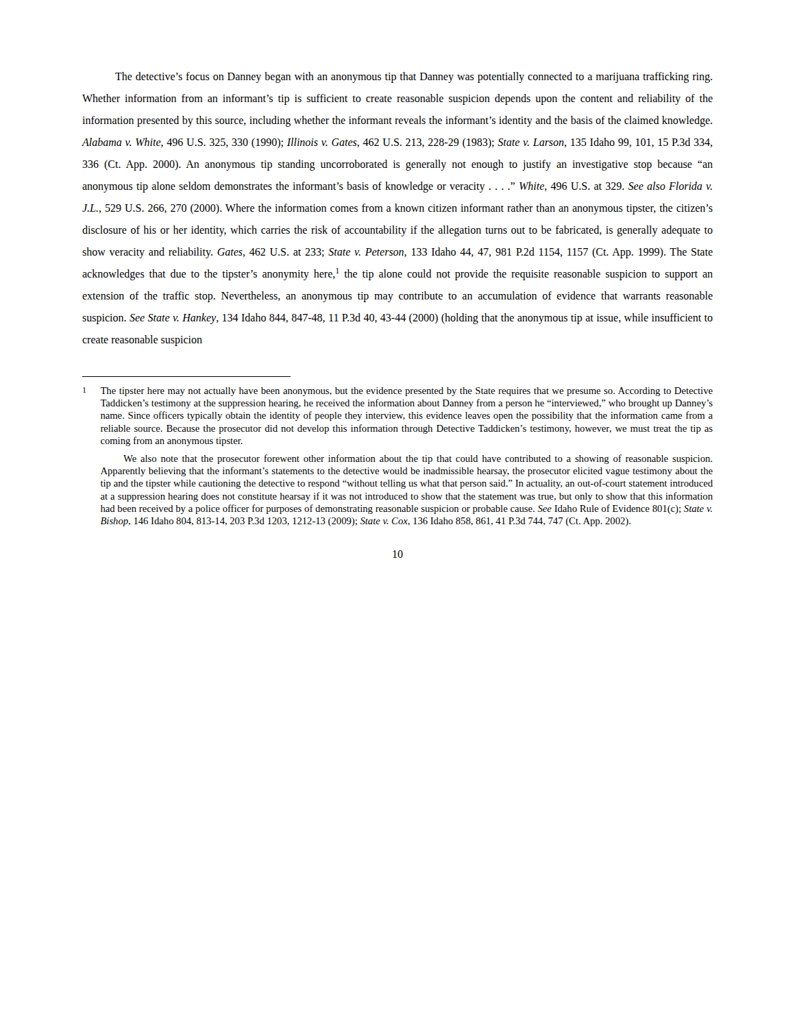The detective’s focus on Danney began with an anonymous tip that Danney was potentially connected to a marijuana trafficking ring. Whether information from an informant’s tip is sufficient to create reasonable suspicion depends upon the content and reliability of the information presented by this source, including whether the informant reveals the informant’s identity and the basis of the claimed knowledge. Alabama v. White, 496 U.S. 325, 330 (1990); Illinois v. Gates, 462 U.S. 213, 228-29 (1983); State v. Larson, 135 Idaho 99, 101, 15 P.3d 334, 336 (Ct. App. 2000). An anonymous tip standing uncorroborated is generally not enough to justify an investigative stop because “an anonymous tip alone seldom demonstrates the informant’s basis of knowledge or veracity . . . .” White, 496 U.S. at 329. See also Florida v. J.L., 529 U.S. 266, 270 (2000). Where the information comes from a known citizen informant rather than an anonymous tipster, the citizen’s disclosure of his or her identity, which carries the risk of accountability if the allegation turns out to be fabricated, is generally adequate to show veracity and reliability. Gates, 462 U.S. at 233; State v. Peterson, 133 Idaho 44, 47, 981 P.2d 1154, 1157 (Ct. App. 1999). The State acknowledges that due to the tipster’s anonymity here,1 the tip alone could not provide the requisite reasonable suspicion to support an extension of the traffic stop. Nevertheless, an anonymous tip may contribute to an accumulation of evidence that warrants reasonable suspicion. See State v. Hankey, 134 Idaho 844, 847-48, 11 P.3d 40, 43-44 (2000) (holding that the anonymous tip at issue, while insufficient to create reasonable suspicion
1
The tipster here may not actually have been anonymous, but the evidence presented by the State requires that we presume so. According to Detective Taddicken’s testimony at the suppression hearing, he received the information about Danney from a person he “interviewed,” who brought up Danney’s name. Since officers typically obtain the identity of people they interview, this evidence leaves open the possibility that the information came from a reliable source. Because the prosecutor did not develop this information through Detective Taddicken’s testimony, however, we must treat the tip as coming from an anonymous tipster.
We also note that the prosecutor forewent other information about the tip that could have contributed to a showing of reasonable suspicion. Apparently believing that the informant’s statements to the detective would be inadmissible hearsay, the prosecutor elicited vague testimony about the tip and the tipster while cautioning the detective to respond “without telling us what that person said.” In actuality, an out-of-court statement introduced at a suppression hearing does not constitute hearsay if it was not introduced to show that the statement was true, but only to show that this information had been received by a police officer for purposes of demonstrating reasonable suspicion or probable cause. See Idaho Rule of Evidence 801(c); State v. Bishop, 146 Idaho 804, 813-14, 203 P.3d 1203, 1212-13 (2009); State v. Cox, 136 Idaho 858, 861, 41 P.3d 744, 747 (Ct. App. 2002).
10